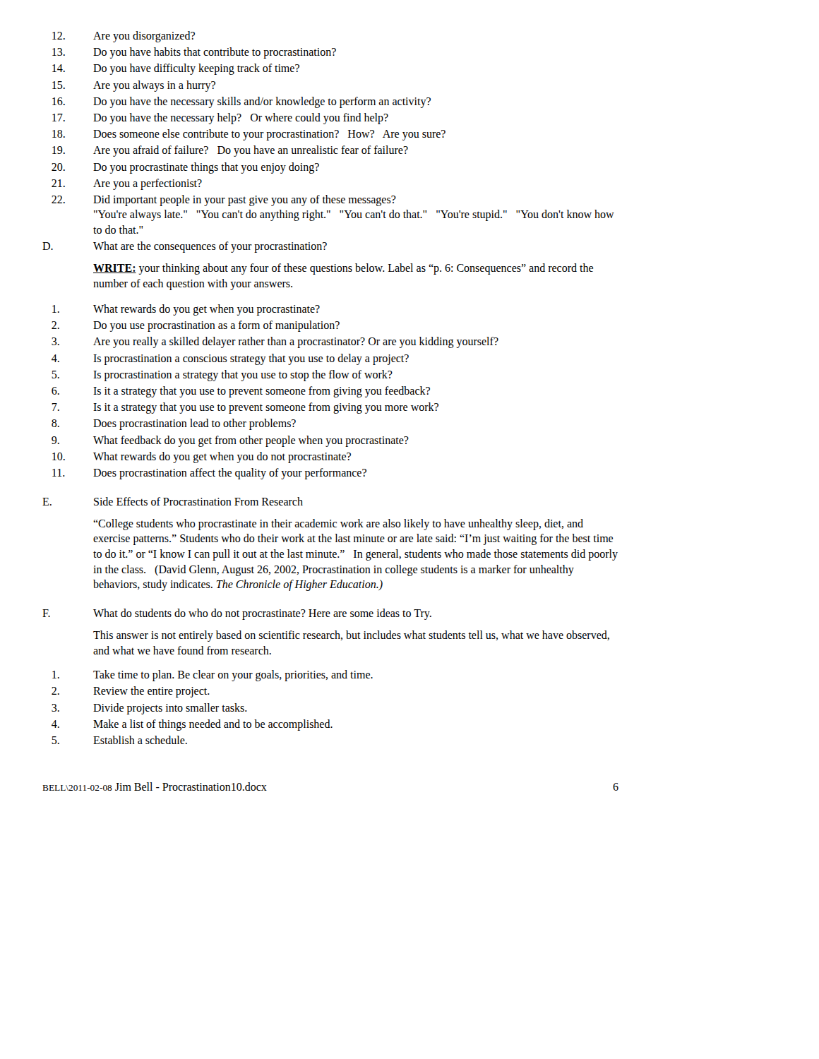12. Are you disorganized?
13. Do you have habits that contribute to procrastination?
14. Do you have difficulty keeping track of time?
15. Are you always in a hurry?
16. Do you have the necessary skills and/or knowledge to perform an activity?
17. Do you have the necessary help? Or where could you find help?
18. Does someone else contribute to your procrastination? How? Are you sure?
19. Are you afraid of failure? Do you have an unrealistic fear of failure?
20. Do you procrastinate things that you enjoy doing?
21. Are you a perfectionist?
22. Did important people in your past give you any of these messages?
"You're always late." "You can't do anything right." "You can't do that." "You're stupid." "You don't know how to do that."
D. What are the consequences of your procrastination?
WRITE: your thinking about any four of these questions below. Label as “p. 6: Consequences” and record the number of each question with your answers.
1. What rewards do you get when you procrastinate?
2. Do you use procrastination as a form of manipulation?
3. Are you really a skilled delayer rather than a procrastinator? Or are you kidding yourself?
4. Is procrastination a conscious strategy that you use to delay a project?
5. Is procrastination a strategy that you use to stop the flow of work?
6. Is it a strategy that you use to prevent someone from giving you feedback?
7. Is it a strategy that you use to prevent someone from giving you more work?
8. Does procrastination lead to other problems?
9. What feedback do you get from other people when you procrastinate?
10. What rewards do you get when you do not procrastinate?
11. Does procrastination affect the quality of your performance?
E. Side Effects of Procrastination From Research
“College students who procrastinate in their academic work are also likely to have unhealthy sleep, diet, and exercise patterns.” Students who do their work at the last minute or are late said: “I’m just waiting for the best time to do it.” or “I know I can pull it out at the last minute.” In general, students who made those statements did poorly in the class. (David Glenn, August 26, 2002, Procrastination in college students is a marker for unhealthy behaviors, study indicates. The Chronicle of Higher Education.)
F. What do students do who do not procrastinate? Here are some ideas to Try.
This answer is not entirely based on scientific research, but includes what students tell us, what we have observed, and what we have found from research.
1. Take time to plan. Be clear on your goals, priorities, and time.
2. Review the entire project.
3. Divide projects into smaller tasks.
4. Make a list of things needed and to be accomplished.
5. Establish a schedule.
BELL\2011-02-08 Jim Bell - Procrastination10.docx
6